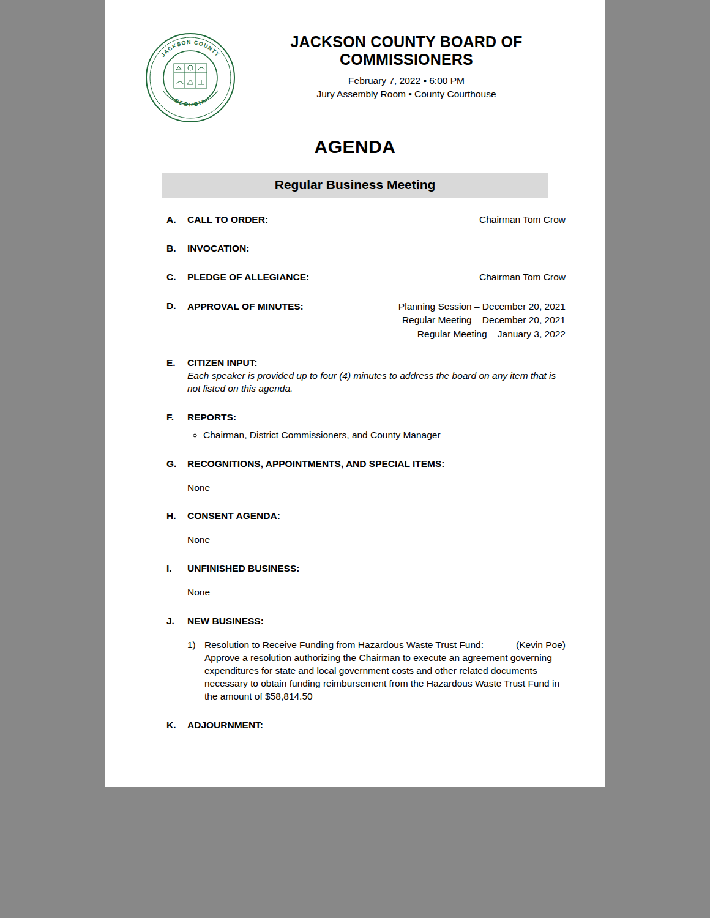JACKSON COUNTY GEORGIA
JACKSON COUNTY BOARD OF COMMISSIONERS
February 7, 2022 ▪ 6:00 PM Jury Assembly Room ▪ County Courthouse
AGENDA
Regular Business Meeting
A.
CALL TO ORDER: Chairman Tom Crow
B.
INVOCATION:
C.
PLEDGE OF ALLEGIANCE: Chairman Tom Crow
D.
APPROVAL OF MINUTES: Planning Session – December 20, 2021
Regular Meeting – December 20, 2021
Regular Meeting – January 3, 2022
E.
CITIZEN INPUT:
Each speaker is provided up to four (4) minutes to address the board on any item that is not listed on this agenda.
F.
REPORTS:
Chairman, District Commissioners, and County Manager
G.
RECOGNITIONS, APPOINTMENTS, AND SPECIAL ITEMS:
None
H.
CONSENT AGENDA:
None
I.
UNFINISHED BUSINESS:
None
J.
NEW BUSINESS:
1)
Resolution to Receive Funding from Hazardous Waste Trust Fund: (Kevin Poe)
Approve a resolution authorizing the Chairman to execute an agreement governing expenditures for state and local government costs and other related documents necessary to obtain funding reimbursement from the Hazardous Waste Trust Fund in the amount of $58,814.50
K.
ADJOURNMENT: